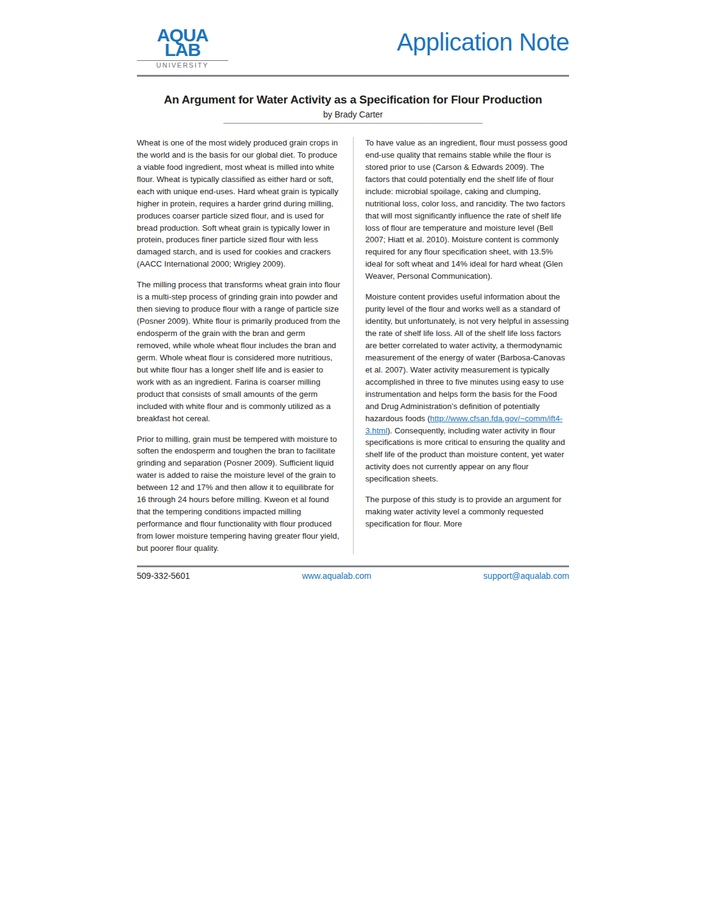AQUA LAB UNIVERSITY
Application Note
An Argument for Water Activity as a Specification for Flour Production
by Brady Carter
Wheat is one of the most widely produced grain crops in the world and is the basis for our global diet. To produce a viable food ingredient, most wheat is milled into white flour. Wheat is typically classified as either hard or soft, each with unique end-uses. Hard wheat grain is typically higher in protein, requires a harder grind during milling, produces coarser particle sized flour, and is used for bread production. Soft wheat grain is typically lower in protein, produces finer particle sized flour with less damaged starch, and is used for cookies and crackers (AACC International 2000; Wrigley 2009).
The milling process that transforms wheat grain into flour is a multi-step process of grinding grain into powder and then sieving to produce flour with a range of particle size (Posner 2009). White flour is primarily produced from the endosperm of the grain with the bran and germ removed, while whole wheat flour includes the bran and germ. Whole wheat flour is considered more nutritious, but white flour has a longer shelf life and is easier to work with as an ingredient. Farina is coarser milling product that consists of small amounts of the germ included with white flour and is commonly utilized as a breakfast hot cereal.
Prior to milling, grain must be tempered with moisture to soften the endosperm and toughen the bran to facilitate grinding and separation (Posner 2009). Sufficient liquid water is added to raise the moisture level of the grain to between 12 and 17% and then allow it to equilibrate for 16 through 24 hours before milling. Kweon et al found that the tempering conditions impacted milling performance and flour functionality with flour produced from lower moisture tempering having greater flour yield, but poorer flour quality.
To have value as an ingredient, flour must possess good end-use quality that remains stable while the flour is stored prior to use (Carson & Edwards 2009). The factors that could potentially end the shelf life of flour include: microbial spoilage, caking and clumping, nutritional loss, color loss, and rancidity. The two factors that will most significantly influence the rate of shelf life loss of flour are temperature and moisture level (Bell 2007; Hiatt et al. 2010). Moisture content is commonly required for any flour specification sheet, with 13.5% ideal for soft wheat and 14% ideal for hard wheat (Glen Weaver, Personal Communication).
Moisture content provides useful information about the purity level of the flour and works well as a standard of identity, but unfortunately, is not very helpful in assessing the rate of shelf life loss. All of the shelf life loss factors are better correlated to water activity, a thermodynamic measurement of the energy of water (Barbosa-Canovas et al. 2007). Water activity measurement is typically accomplished in three to five minutes using easy to use instrumentation and helps form the basis for the Food and Drug Administration’s definition of potentially hazardous foods (http://www.cfsan.fda.gov/~comm/ift4-3.html). Consequently, including water activity in flour specifications is more critical to ensuring the quality and shelf life of the product than moisture content, yet water activity does not currently appear on any flour specification sheets.
The purpose of this study is to provide an argument for making water activity level a commonly requested specification for flour. More
509-332-5601 www.aqualab.com support@aqualab.com